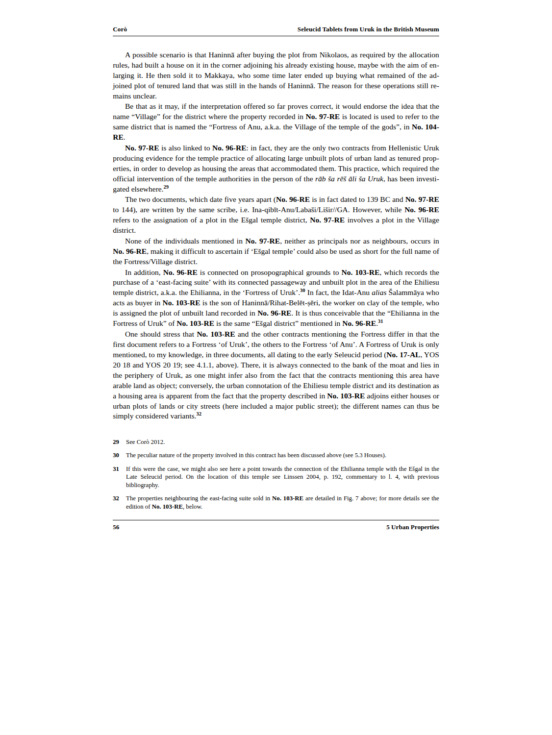Corò Seleucid Tablets from Uruk in the British Museum
A possible scenario is that Haninnā after buying the plot from Nikolaos, as required by the allocation rules, had built a house on it in the corner adjoining his already existing house, maybe with the aim of enlarging it. He then sold it to Makkaya, who some time later ended up buying what remained of the adjoined plot of tenured land that was still in the hands of Haninnā. The reason for these operations still remains unclear.
Be that as it may, if the interpretation offered so far proves correct, it would endorse the idea that the name “Village” for the district where the property recorded in No. 97-RE is located is used to refer to the same district that is named the “Fortress of Anu, a.k.a. the Village of the temple of the gods”, in No. 104-RE.
No. 97-RE is also linked to No. 96-RE: in fact, they are the only two contracts from Hellenistic Uruk producing evidence for the temple practice of allocating large unbuilt plots of urban land as tenured properties, in order to develop as housing the areas that accommodated them. This practice, which required the official intervention of the temple authorities in the person of the rāb ša rēš āli ša Uruk, has been investigated elsewhere.29
The two documents, which date five years apart (No. 96-RE is in fact dated to 139 BC and No. 97-RE to 144), are written by the same scribe, i.e. Ina-qibīt-Anu/Labaši/Lišir//GA. However, while No. 96-RE refers to the assignation of a plot in the Ešgal temple district, No. 97-RE involves a plot in the Village district.
None of the individuals mentioned in No. 97-RE, neither as principals nor as neighbours, occurs in No. 96-RE, making it difficult to ascertain if ‘Ešgal temple’ could also be used as short for the full name of the Fortress/Village district.
In addition, No. 96-RE is connected on prosopographical grounds to No. 103-RE, which records the purchase of a ‘east-facing suite’ with its connected passageway and unbuilt plot in the area of the Ehiliesu temple district, a.k.a. the Ehilianna, in the ‘Fortress of Uruk’.30 In fact, the Idat-Anu alias Šalammāya who acts as buyer in No. 103-RE is the son of Haninnā/Rihat-Belēt-ṣēri, the worker on clay of the temple, who is assigned the plot of unbuilt land recorded in No. 96-RE. It is thus conceivable that the “Ehilianna in the Fortress of Uruk” of No. 103-RE is the same “Ešgal district” mentioned in No. 96-RE.31
One should stress that No. 103-RE and the other contracts mentioning the Fortress differ in that the first document refers to a Fortress ‘of Uruk’, the others to the Fortress ‘of Anu’. A Fortress of Uruk is only mentioned, to my knowledge, in three documents, all dating to the early Seleucid period (No. 17-AL, YOS 20 18 and YOS 20 19; see 4.1.1, above). There, it is always connected to the bank of the moat and lies in the periphery of Uruk, as one might infer also from the fact that the contracts mentioning this area have arable land as object; conversely, the urban connotation of the Ehiliesu temple district and its destination as a housing area is apparent from the fact that the property described in No. 103-RE adjoins either houses or urban plots of lands or city streets (here included a major public street); the different names can thus be simply considered variants.32
29 See Corò 2012.
30 The peculiar nature of the property involved in this contract has been discussed above (see 5.3 Houses).
31 If this were the case, we might also see here a point towards the connection of the Ehilianna temple with the Ešgal in the Late Seleucid period. On the location of this temple see Linssen 2004, p. 192, commentary to l. 4, with previous bibliography.
32 The properties neighbouring the east-facing suite sold in No. 103-RE are detailed in Fig. 7 above; for more details see the edition of No. 103-RE, below.
56 5 Urban Properties